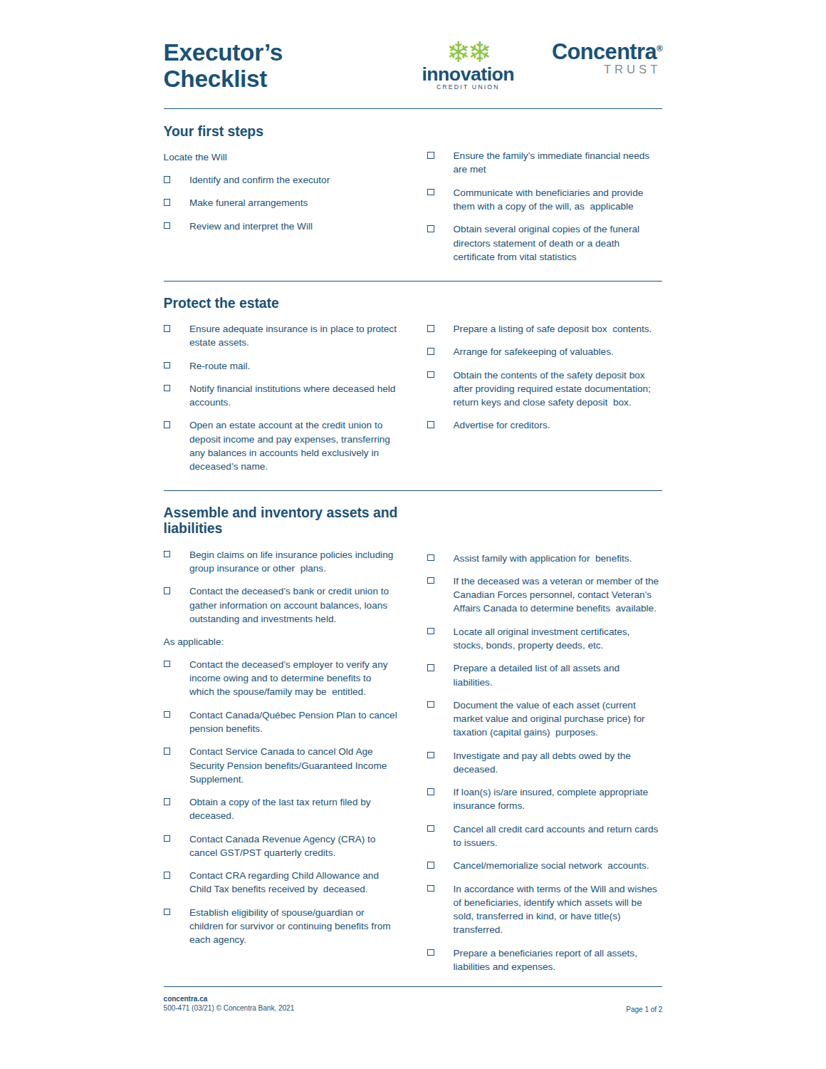Executor’s
Checklist
❄❄
innovation
CREDIT UNION
Concentra®
TRUST
Your first steps
Locate the Will
Identify and confirm the executor
Make funeral arrangements
Review and interpret the Will
Ensure the family’s immediate financial needs are met
Communicate with beneficiaries and provide them with a copy of the will, as applicable
Obtain several original copies of the funeral directors statement of death or a death certificate from vital statistics
Protect the estate
Ensure adequate insurance is in place to protect estate assets.
Re-route mail.
Notify financial institutions where deceased held accounts.
Open an estate account at the credit union to deposit income and pay expenses, transferring any balances in accounts held exclusively in deceased’s name.
Prepare a listing of safe deposit box contents.
Arrange for safekeeping of valuables.
Obtain the contents of the safety deposit box after providing required estate documentation; return keys and close safety deposit box.
Advertise for creditors.
Assemble and inventory assets and liabilities
Begin claims on life insurance policies including group insurance or other plans.
Contact the deceased’s bank or credit union to gather information on account balances, loans outstanding and investments held.
As applicable:
Contact the deceased’s employer to verify any income owing and to determine benefits to which the spouse/family may be entitled.
Contact Canada/Québec Pension Plan to cancel pension benefits.
Contact Service Canada to cancel Old Age Security Pension benefits/Guaranteed Income Supplement.
Obtain a copy of the last tax return filed by deceased.
Contact Canada Revenue Agency (CRA) to cancel GST/PST quarterly credits.
Contact CRA regarding Child Allowance and Child Tax benefits received by deceased.
Establish eligibility of spouse/guardian or children for survivor or continuing benefits from each agency.
Assist family with application for benefits.
If the deceased was a veteran or member of the Canadian Forces personnel, contact Veteran’s Affairs Canada to determine benefits available.
Locate all original investment certificates, stocks, bonds, property deeds, etc.
Prepare a detailed list of all assets and liabilities.
Document the value of each asset (current market value and original purchase price) for taxation (capital gains) purposes.
Investigate and pay all debts owed by the deceased.
If loan(s) is/are insured, complete appropriate insurance forms.
Cancel all credit card accounts and return cards to issuers.
Cancel/memorialize social network accounts.
In accordance with terms of the Will and wishes of beneficiaries, identify which assets will be sold, transferred in kind, or have title(s) transferred.
Prepare a beneficiaries report of all assets, liabilities and expenses.
concentra.ca
500-471 (03/21) © Concentra Bank, 2021
Page 1 of 2